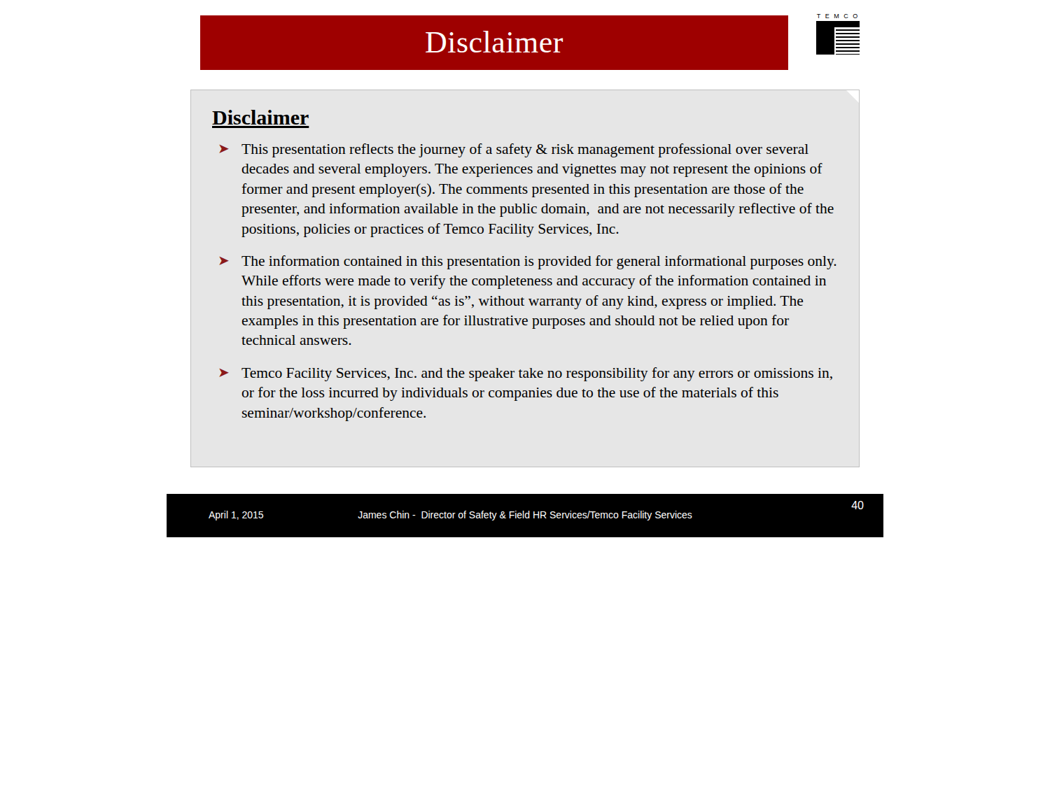Disclaimer
T E M C O
Disclaimer
➤This presentation reflects the journey of a safety & risk management professional over several decades and several employers. The experiences and vignettes may not represent the opinions of former and present employer(s). The comments presented in this presentation are those of the presenter, and information available in the public domain, and are not necessarily reflective of the positions, policies or practices of Temco Facility Services, Inc.
➤The information contained in this presentation is provided for general informational purposes only. While efforts were made to verify the completeness and accuracy of the information contained in this presentation, it is provided “as is”, without warranty of any kind, express or implied. The examples in this presentation are for illustrative purposes and should not be relied upon for technical answers.
➤Temco Facility Services, Inc. and the speaker take no responsibility for any errors or omissions in, or for the loss incurred by individuals or companies due to the use of the materials of this seminar/workshop/conference.
April 1, 2015
James Chin - Director of Safety & Field HR Services/Temco Facility Services
40